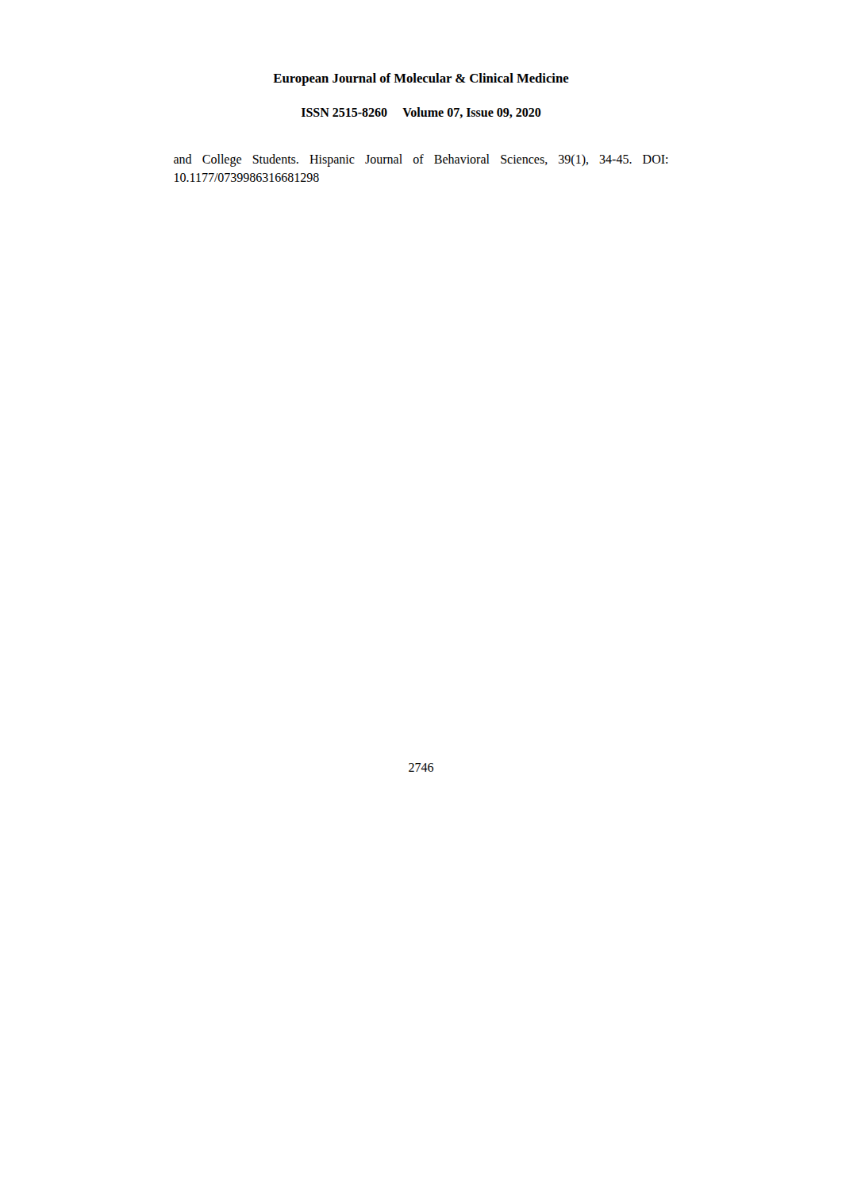European Journal of Molecular & Clinical Medicine
ISSN 2515-8260 Volume 07, Issue 09, 2020
and College Students. Hispanic Journal of Behavioral Sciences, 39(1), 34-45. DOI: 10.1177/0739986316681298
2746